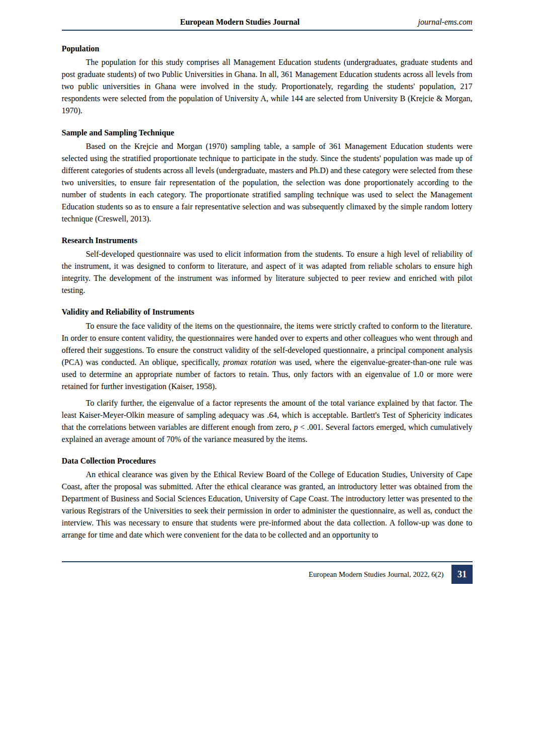European Modern Studies Journal journal-ems.com
Population
The population for this study comprises all Management Education students (undergraduates, graduate students and post graduate students) of two Public Universities in Ghana. In all, 361 Management Education students across all levels from two public universities in Ghana were involved in the study. Proportionately, regarding the students' population, 217 respondents were selected from the population of University A, while 144 are selected from University B (Krejcie & Morgan, 1970).
Sample and Sampling Technique
Based on the Krejcie and Morgan (1970) sampling table, a sample of 361 Management Education students were selected using the stratified proportionate technique to participate in the study. Since the students' population was made up of different categories of students across all levels (undergraduate, masters and Ph.D) and these category were selected from these two universities, to ensure fair representation of the population, the selection was done proportionately according to the number of students in each category. The proportionate stratified sampling technique was used to select the Management Education students so as to ensure a fair representative selection and was subsequently climaxed by the simple random lottery technique (Creswell, 2013).
Research Instruments
Self-developed questionnaire was used to elicit information from the students. To ensure a high level of reliability of the instrument, it was designed to conform to literature, and aspect of it was adapted from reliable scholars to ensure high integrity. The development of the instrument was informed by literature subjected to peer review and enriched with pilot testing.
Validity and Reliability of Instruments
To ensure the face validity of the items on the questionnaire, the items were strictly crafted to conform to the literature. In order to ensure content validity, the questionnaires were handed over to experts and other colleagues who went through and offered their suggestions. To ensure the construct validity of the self-developed questionnaire, a principal component analysis (PCA) was conducted. An oblique, specifically, promax rotation was used, where the eigenvalue-greater-than-one rule was used to determine an appropriate number of factors to retain. Thus, only factors with an eigenvalue of 1.0 or more were retained for further investigation (Kaiser, 1958).
To clarify further, the eigenvalue of a factor represents the amount of the total variance explained by that factor. The least Kaiser-Meyer-Olkin measure of sampling adequacy was .64, which is acceptable. Bartlett's Test of Sphericity indicates that the correlations between variables are different enough from zero, p < .001. Several factors emerged, which cumulatively explained an average amount of 70% of the variance measured by the items.
Data Collection Procedures
An ethical clearance was given by the Ethical Review Board of the College of Education Studies, University of Cape Coast, after the proposal was submitted. After the ethical clearance was granted, an introductory letter was obtained from the Department of Business and Social Sciences Education, University of Cape Coast. The introductory letter was presented to the various Registrars of the Universities to seek their permission in order to administer the questionnaire, as well as, conduct the interview. This was necessary to ensure that students were pre-informed about the data collection. A follow-up was done to arrange for time and date which were convenient for the data to be collected and an opportunity to
European Modern Studies Journal, 2022, 6(2) 31